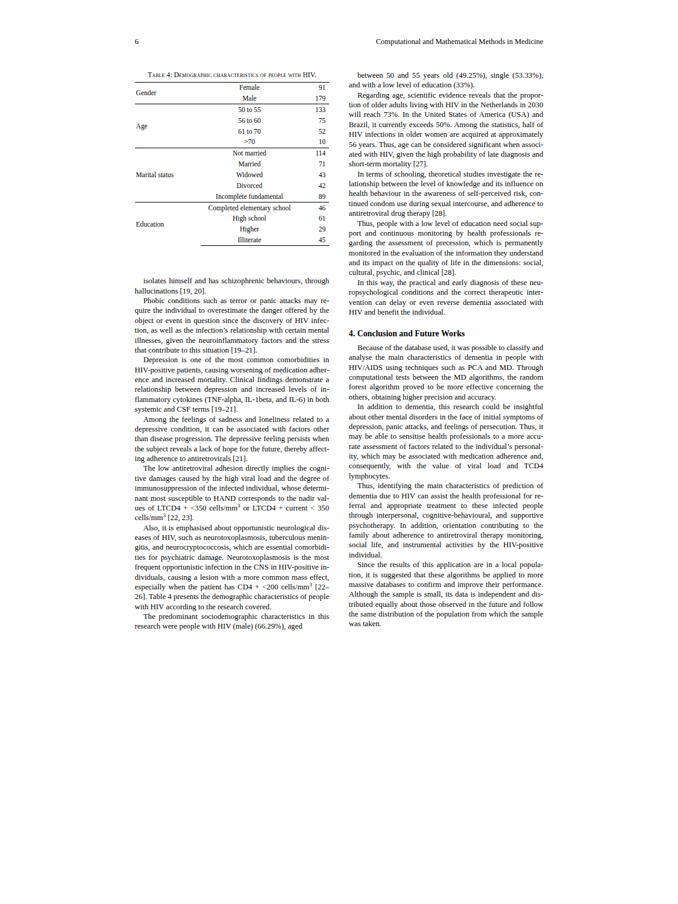6
Computational and Mathematical Methods in Medicine
Table 4: Demographic characteristics of people with HIV.
| Gender | Female | 91 |
| Male | 179 |
| Age | 50 to 55 | 133 |
| 56 to 60 | 75 |
| 61 to 70 | 52 |
| >70 | 10 |
| Marital status | Not married | 114 |
| Married | 71 |
| Widowed | 43 |
| Divorced | 42 |
| Incomplete fundamental | 89 |
| Education | Completed elementary school | 46 |
| High school | 61 |
| Higher | 29 |
| Illiterate | 45 |
isolates himself and has schizophrenic behaviours, through hallucinations [19, 20].
Phobic conditions such as terror or panic attacks may require the individual to overestimate the danger offered by the object or event in question since the discovery of HIV infection, as well as the infection’s relationship with certain mental illnesses, given the neuroinflammatory factors and the stress that contribute to this situation [19–21].
Depression is one of the most common comorbidities in HIV-positive patients, causing worsening of medication adherence and increased mortality. Clinical findings demonstrate a relationship between depression and increased levels of inflammatory cytokines (TNF-alpha, IL-1beta, and IL-6) in both systemic and CSF terms [19–21].
Among the feelings of sadness and loneliness related to a depressive condition, it can be associated with factors other than disease progression. The depressive feeling persists when the subject reveals a lack of hope for the future, thereby affecting adherence to antiretrovirals [21].
The low antiretroviral adhesion directly implies the cognitive damages caused by the high viral load and the degree of immunosuppression of the infected individual, whose determinant most susceptible to HAND corresponds to the nadir values of LTCD4 + <350 cells/mm3 or LTCD4 + current < 350 cells/mm3 [22, 23].
Also, it is emphasised about opportunistic neurological diseases of HIV, such as neurotoxoplasmosis, tuberculous meningitis, and neurocryptococcosis, which are essential comorbidities for psychiatric damage. Neurotoxoplasmosis is the most frequent opportunistic infection in the CNS in HIV-positive individuals, causing a lesion with a more common mass effect, especially when the patient has CD4 + <200 cells/mm3 [22–26]. Table 4 presents the demographic characteristics of people with HIV according to the research covered.
The predominant sociodemographic characteristics in this research were people with HIV (male) (66.29%), aged
between 50 and 55 years old (49.25%), single (53.33%), and with a low level of education (33%).
Regarding age, scientific evidence reveals that the proportion of older adults living with HIV in the Netherlands in 2030 will reach 73%. In the United States of America (USA) and Brazil, it currently exceeds 50%. Among the statistics, half of HIV infections in older women are acquired at approximately 56 years. Thus, age can be considered significant when associated with HIV, given the high probability of late diagnosis and short-term mortality [27].
In terms of schooling, theoretical studies investigate the relationship between the level of knowledge and its influence on health behaviour in the awareness of self-perceived risk, continued condom use during sexual intercourse, and adherence to antiretroviral drug therapy [28].
Thus, people with a low level of education need social support and continuous monitoring by health professionals regarding the assessment of precession, which is permanently monitored in the evaluation of the information they understand and its impact on the quality of life in the dimensions: social, cultural, psychic, and clinical [28].
In this way, the practical and early diagnosis of these neuropsychological conditions and the correct therapeutic intervention can delay or even reverse dementia associated with HIV and benefit the individual.
4. Conclusion and Future Works
Because of the database used, it was possible to classify and analyse the main characteristics of dementia in people with HIV/AIDS using techniques such as PCA and MD. Through computational tests between the MD algorithms, the random forest algorithm proved to be more effective concerning the others, obtaining higher precision and accuracy.
In addition to dementia, this research could be insightful about other mental disorders in the face of initial symptoms of depression, panic attacks, and feelings of persecution. Thus, it may be able to sensitise health professionals to a more accurate assessment of factors related to the individual’s personality, which may be associated with medication adherence and, consequently, with the value of viral load and TCD4 lymphocytes.
Thus, identifying the main characteristics of prediction of dementia due to HIV can assist the health professional for referral and appropriate treatment to these infected people through interpersonal, cognitive-behavioural, and supportive psychotherapy. In addition, orientation contributing to the family about adherence to antiretroviral therapy monitoring, social life, and instrumental activities by the HIV-positive individual.
Since the results of this application are in a local population, it is suggested that these algorithms be applied to more massive databases to confirm and improve their performance. Although the sample is small, its data is independent and distributed equally about those observed in the future and follow the same distribution of the population from which the sample was taken.